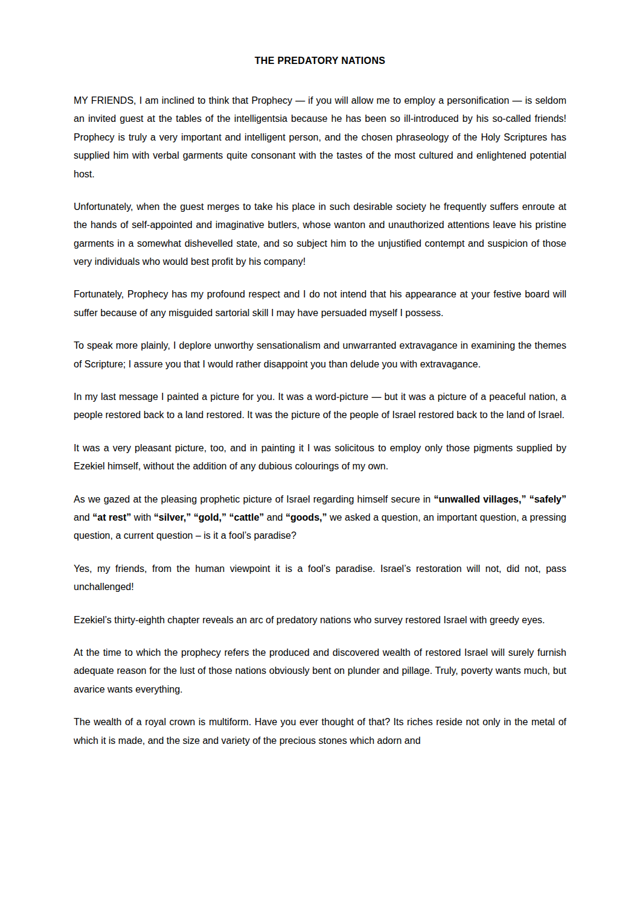THE PREDATORY NATIONS
MY FRIENDS, I am inclined to think that Prophecy — if you will allow me to employ a personification — is seldom an invited guest at the tables of the intelligentsia because he has been so ill-introduced by his so-called friends! Prophecy is truly a very important and intelligent person, and the chosen phraseology of the Holy Scriptures has supplied him with verbal garments quite consonant with the tastes of the most cultured and enlightened potential host.
Unfortunately, when the guest merges to take his place in such desirable society he frequently suffers enroute at the hands of self-appointed and imaginative butlers, whose wanton and unauthorized attentions leave his pristine garments in a somewhat dishevelled state, and so subject him to the unjustified contempt and suspicion of those very individuals who would best profit by his company!
Fortunately, Prophecy has my profound respect and I do not intend that his appearance at your festive board will suffer because of any misguided sartorial skill I may have persuaded myself I possess.
To speak more plainly, I deplore unworthy sensationalism and unwarranted extravagance in examining the themes of Scripture; I assure you that I would rather disappoint you than delude you with extravagance.
In my last message I painted a picture for you. It was a word-picture — but it was a picture of a peaceful nation, a people restored back to a land restored. It was the picture of the people of Israel restored back to the land of Israel.
It was a very pleasant picture, too, and in painting it I was solicitous to employ only those pigments supplied by Ezekiel himself, without the addition of any dubious colourings of my own.
As we gazed at the pleasing prophetic picture of Israel regarding himself secure in “unwalled villages,” “safely” and “at rest” with “silver,” “gold,” “cattle” and “goods,” we asked a question, an important question, a pressing question, a current question – is it a fool’s paradise?
Yes, my friends, from the human viewpoint it is a fool’s paradise. Israel’s restoration will not, did not, pass unchallenged!
Ezekiel’s thirty-eighth chapter reveals an arc of predatory nations who survey restored Israel with greedy eyes.
At the time to which the prophecy refers the produced and discovered wealth of restored Israel will surely furnish adequate reason for the lust of those nations obviously bent on plunder and pillage. Truly, poverty wants much, but avarice wants everything.
The wealth of a royal crown is multiform. Have you ever thought of that? Its riches reside not only in the metal of which it is made, and the size and variety of the precious stones which adorn and